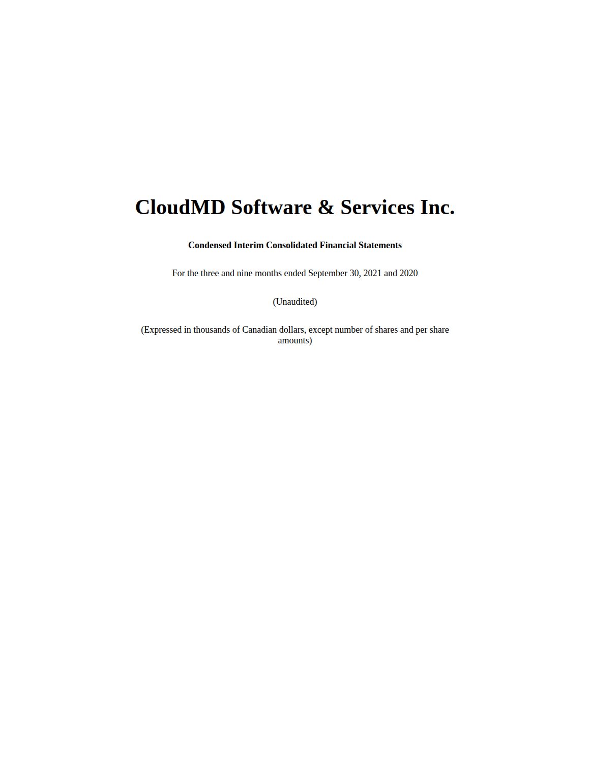CloudMD Software & Services Inc.
Condensed Interim Consolidated Financial Statements
For the three and nine months ended September 30, 2021 and 2020
(Unaudited)
(Expressed in thousands of Canadian dollars, except number of shares and per share amounts)